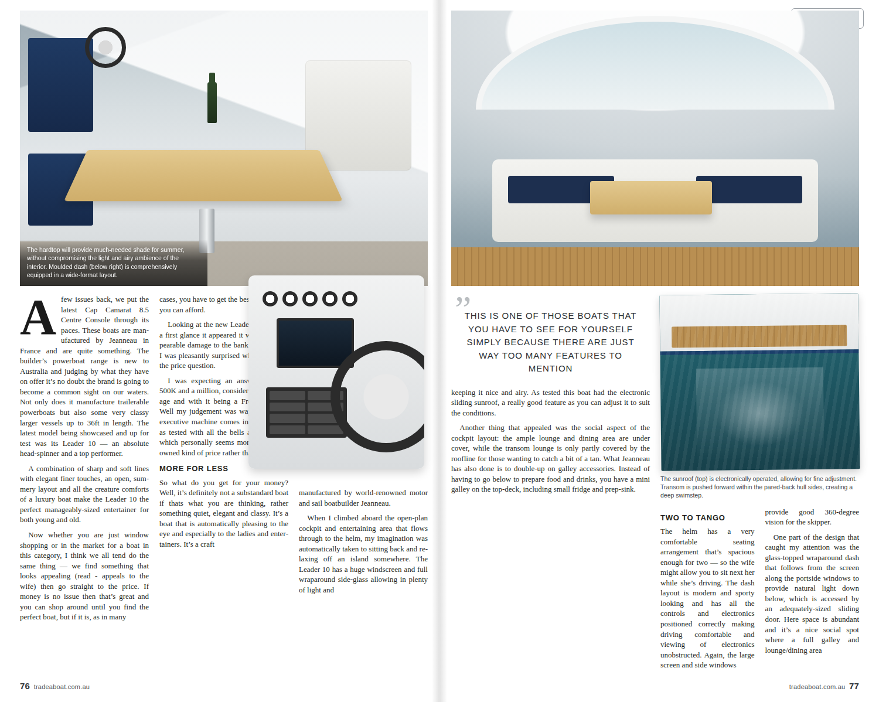The hardtop will provide much-needed shade for summer, without compromising the light and airy ambience of the interior. Moulded dash (below right) is comprehensively equipped in a wide-format layout.
Afew issues back, we put the latest Cap Camarat 8.5 Centre Console through its paces. These boats are manufactured by Jeanneau in France and are quite something. The builder’s powerboat range is new to Australia and judging by what they have on offer it’s no doubt the brand is going to become a common sight on our waters. Not only does it manufacture trailerable powerboats but also some very classy larger vessels up to 36ft in length. The latest model being showcased and up for test was its Leader 10 — an absolute head-spinner and a top performer.
A combination of sharp and soft lines with elegant finer touches, an open, summery layout and all the creature comforts of a luxury boat make the Leader 10 the perfect manageably-sized entertainer for both young and old.
Now whether you are just window shopping or in the market for a boat in this category, I think we all tend do the same thing — we find something that looks appealing (read - appeals to the wife) then go straight to the price. If money is no issue then that’s great and you can shop around until you find the perfect boat, but if it is, as in many
cases, you have to get the best out of what you can afford.
Looking at the new Leader 10, well, at a first glance it appeared it would to irrepearable damage to the bank account, but I was pleasantly surprised when I popped the price question.
I was expecting an answer between 500K and a million, considering the package and with it being a French import. Well my judgement was way off — this executive machine comes in at $379,000 as tested with all the bells and whistles, which personally seems more like a pre-owned kind of price rather than new.
More for less
So what do you get for your money? Well, it’s definitely not a substandard boat if thats what you are thinking, rather something quiet, elegant and classy. It’s a boat that is automatically pleasing to the eye and especially to the ladies and entertainers. It’s a craft
manufactured by world-renowned motor and sail boatbuilder Jeanneau.
When I climbed aboard the open-plan cockpit and entertaining area that flows through to the helm, my imagination was automatically taken to sitting back and relaxing off an island somewhere. The Leader 10 has a huge windscreen and full wraparound side-glass allowing in plenty of light and
76 tradeaboat.com.au
BOAT TEST
THIS IS ONE OF THOSE BOATS THAT YOU HAVE TO SEE FOR YOURSELF SIMPLY BECAUSE THERE ARE JUST WAY TOO MANY FEATURES TO MENTION
keeping it nice and airy. As tested this boat had the electronic sliding sunroof, a really good feature as you can adjust it to suit the conditions.
Another thing that appealed was the social aspect of the cockpit layout: the ample lounge and dining area are under cover, while the transom lounge is only partly covered by the roofline for those wanting to catch a bit of a tan. What Jeanneau has also done is to double-up on galley accessories. Instead of having to go below to prepare food and drinks, you have a mini galley on the top-deck, including small fridge and prep-sink.
The sunroof (top) is electronically operated, allowing for fine adjustment. Transom is pushed forward within the pared-back hull sides, creating a deep swimstep.
Two to tango
The helm has a very comfortable seating arrangement that’s spacious enough for two — so the wife might allow you to sit next her while she’s driving. The dash layout is modern and sporty looking and has all the controls and electronics positioned correctly making driving comfortable and viewing of electronics unobstructed. Again, the large screen and side windows
provide good 360-degree vision for the skipper.
One part of the design that caught my attention was the glass-topped wraparound dash that follows from the screen along the portside windows to provide natural light down below, which is accessed by an adequately-sized sliding door. Here space is abundant and it’s a nice social spot where a full galley and lounge/dining area
tradeaboat.com.au 77